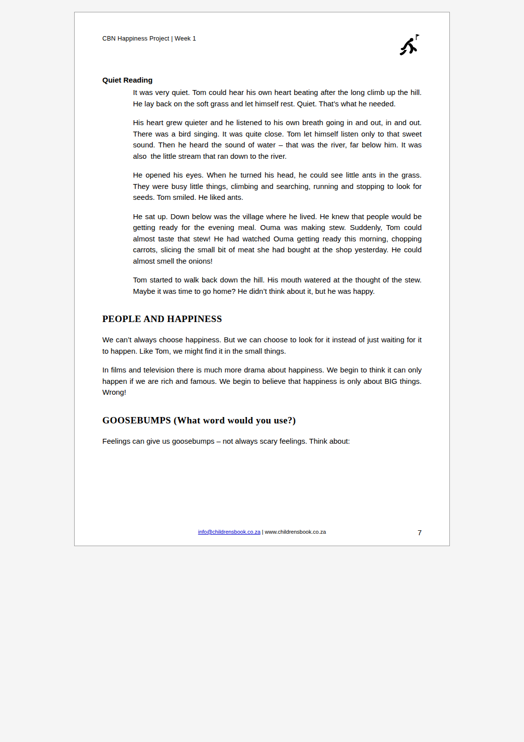CBN Happiness Project | Week 1
Quiet Reading
It was very quiet. Tom could hear his own heart beating after the long climb up the hill. He lay back on the soft grass and let himself rest. Quiet. That’s what he needed.
His heart grew quieter and he listened to his own breath going in and out, in and out. There was a bird singing. It was quite close. Tom let himself listen only to that sweet sound. Then he heard the sound of water – that was the river, far below him. It was also the little stream that ran down to the river.
He opened his eyes. When he turned his head, he could see little ants in the grass. They were busy little things, climbing and searching, running and stopping to look for seeds. Tom smiled. He liked ants.
He sat up. Down below was the village where he lived. He knew that people would be getting ready for the evening meal. Ouma was making stew. Suddenly, Tom could almost taste that stew! He had watched Ouma getting ready this morning, chopping carrots, slicing the small bit of meat she had bought at the shop yesterday. He could almost smell the onions!
Tom started to walk back down the hill. His mouth watered at the thought of the stew. Maybe it was time to go home? He didn’t think about it, but he was happy.
PEOPLE AND HAPPINESS
We can’t always choose happiness. But we can choose to look for it instead of just waiting for it to happen. Like Tom, we might find it in the small things.
In films and television there is much more drama about happiness. We begin to think it can only happen if we are rich and famous. We begin to believe that happiness is only about BIG things. Wrong!
GOOSEBUMPS (What word would you use?)
Feelings can give us goosebumps – not always scary feelings. Think about:
info@childrensbook.co.za | www.childrensbook.co.za
7